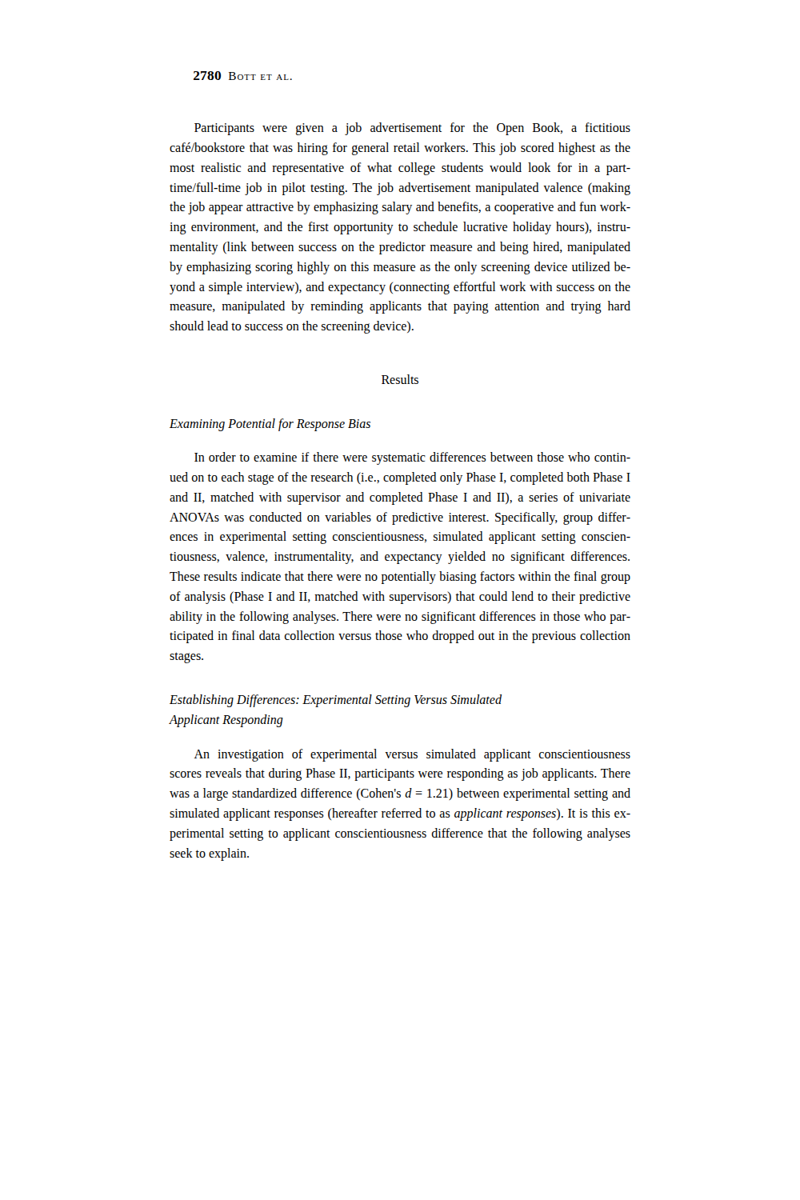2780 Bott et al.
Participants were given a job advertisement for the Open Book, a fictitious café/bookstore that was hiring for general retail workers. This job scored highest as the most realistic and representative of what college students would look for in a part-time/full-time job in pilot testing. The job advertisement manipulated valence (making the job appear attractive by emphasizing salary and benefits, a cooperative and fun working environment, and the first opportunity to schedule lucrative holiday hours), instrumentality (link between success on the predictor measure and being hired, manipulated by emphasizing scoring highly on this measure as the only screening device utilized beyond a simple interview), and expectancy (connecting effortful work with success on the measure, manipulated by reminding applicants that paying attention and trying hard should lead to success on the screening device).
Results
Examining Potential for Response Bias
In order to examine if there were systematic differences between those who continued on to each stage of the research (i.e., completed only Phase I, completed both Phase I and II, matched with supervisor and completed Phase I and II), a series of univariate ANOVAs was conducted on variables of predictive interest. Specifically, group differences in experimental setting conscientiousness, simulated applicant setting conscientiousness, valence, instrumentality, and expectancy yielded no significant differences. These results indicate that there were no potentially biasing factors within the final group of analysis (Phase I and II, matched with supervisors) that could lend to their predictive ability in the following analyses. There were no significant differences in those who participated in final data collection versus those who dropped out in the previous collection stages.
Establishing Differences: Experimental Setting Versus SimulatedApplicant Responding
An investigation of experimental versus simulated applicant conscientiousness scores reveals that during Phase II, participants were responding as job applicants. There was a large standardized difference (Cohen's d = 1.21) between experimental setting and simulated applicant responses (hereafter referred to as applicant responses). It is this experimental setting to applicant conscientiousness difference that the following analyses seek to explain.